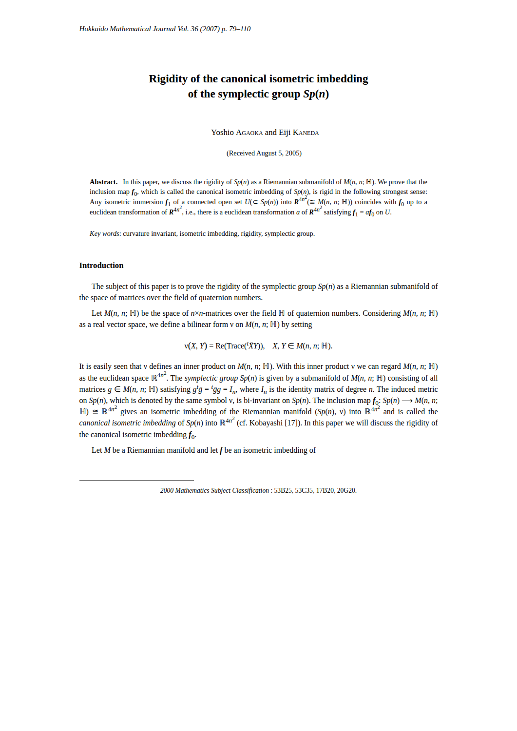Hokkaido Mathematical Journal Vol. 36 (2007) p. 79–110
Rigidity of the canonical isometric imbedding
of the symplectic group Sp(n)
Yoshio Agaoka and Eiji Kaneda
(Received August 5, 2005)
Abstract. In this paper, we discuss the rigidity of Sp(n) as a Riemannian submanifold of M(n, n; ℍ). We prove that the inclusion map f0, which is called the canonical isometric imbedding of Sp(n), is rigid in the following strongest sense: Any isometric immersion f1 of a connected open set U(⊂ Sp(n)) into R4n2(≅ M(n, n; ℍ)) coincides with f0 up to a euclidean transformation of R4n2, i.e., there is a euclidean transformation a of R4n2 satisfying f1 = af0 on U.
Key words: curvature invariant, isometric imbedding, rigidity, symplectic group.
Introduction
The subject of this paper is to prove the rigidity of the symplectic group Sp(n) as a Riemannian submanifold of the space of matrices over the field of quaternion numbers.
Let M(n, n; ℍ) be the space of n×n-matrices over the field ℍ of quaternion numbers. Considering M(n, n; ℍ) as a real vector space, we define a bilinear form ν on M(n, n; ℍ) by setting
ν(X, Y) = Re(Trace(tX̄Y)), X, Y ∈ M(n, n; ℍ).
It is easily seen that ν defines an inner product on M(n, n; ℍ). With this inner product ν we can regard M(n, n; ℍ) as the euclidean space ℝ4n2. The symplectic group Sp(n) is given by a submanifold of M(n, n; ℍ) consisting of all matrices g ∈ M(n, n; ℍ) satisfying gtḡ = tḡg = In, where In is the identity matrix of degree n. The induced metric on Sp(n), which is denoted by the same symbol ν, is bi-invariant on Sp(n). The inclusion map f0: Sp(n) ⟶ M(n, n; ℍ) ≅ ℝ4n2 gives an isometric imbedding of the Riemannian manifold (Sp(n), ν) into ℝ4n2 and is called the canonical isometric imbedding of Sp(n) into ℝ4n2 (cf. Kobayashi [17]). In this paper we will discuss the rigidity of the canonical isometric imbedding f0.
Let M be a Riemannian manifold and let f be an isometric imbedding of
2000 Mathematics Subject Classification : 53B25, 53C35, 17B20, 20G20.